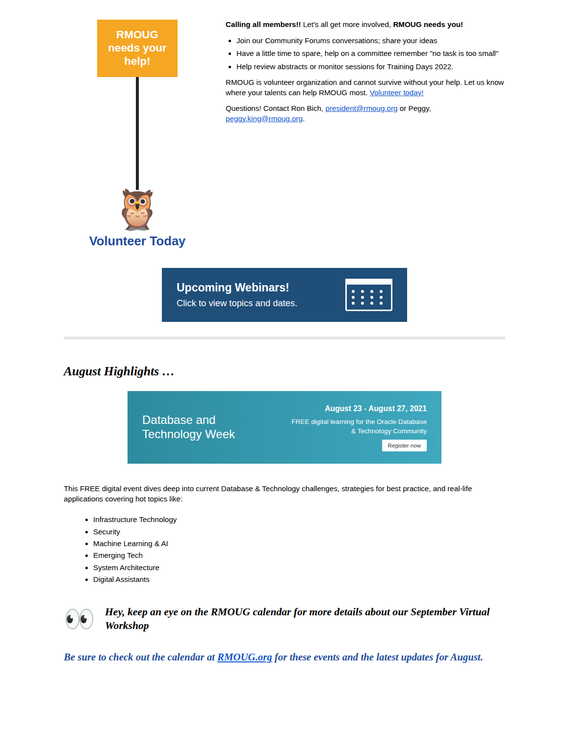RMOUG
needs your
help!
🦉
Volunteer Today
Calling all members!! Let's all get more involved, RMOUG needs you!
Join our Community Forums conversations; share your ideas
Have a little time to spare, help on a committee remember "no task is too small"
Help review abstracts or monitor sessions for Training Days 2022.
RMOUG is volunteer organization and cannot survive without your help. Let us know where your talents can help RMOUG most. Volunteer today!
Questions! Contact Ron Bich, president@rmoug.org or Peggy, peggy.king@rmoug.org.
Upcoming Webinars! Click to view topics and dates.
August Highlights …
Database and
Technology Week
August 23 - August 27, 2021
FREE digital learning for the Oracle Database
& Technology Community
Register now
This FREE digital event dives deep into current Database & Technology challenges, strategies for best practice, and real-life applications covering hot topics like:
Infrastructure Technology
Security
Machine Learning & AI
Emerging Tech
System Architecture
Digital Assistants
👀
Hey, keep an eye on the RMOUG calendar for more details about our September Virtual Workshop
Be sure to check out the calendar at RMOUG.org for these events and the latest updates for August.